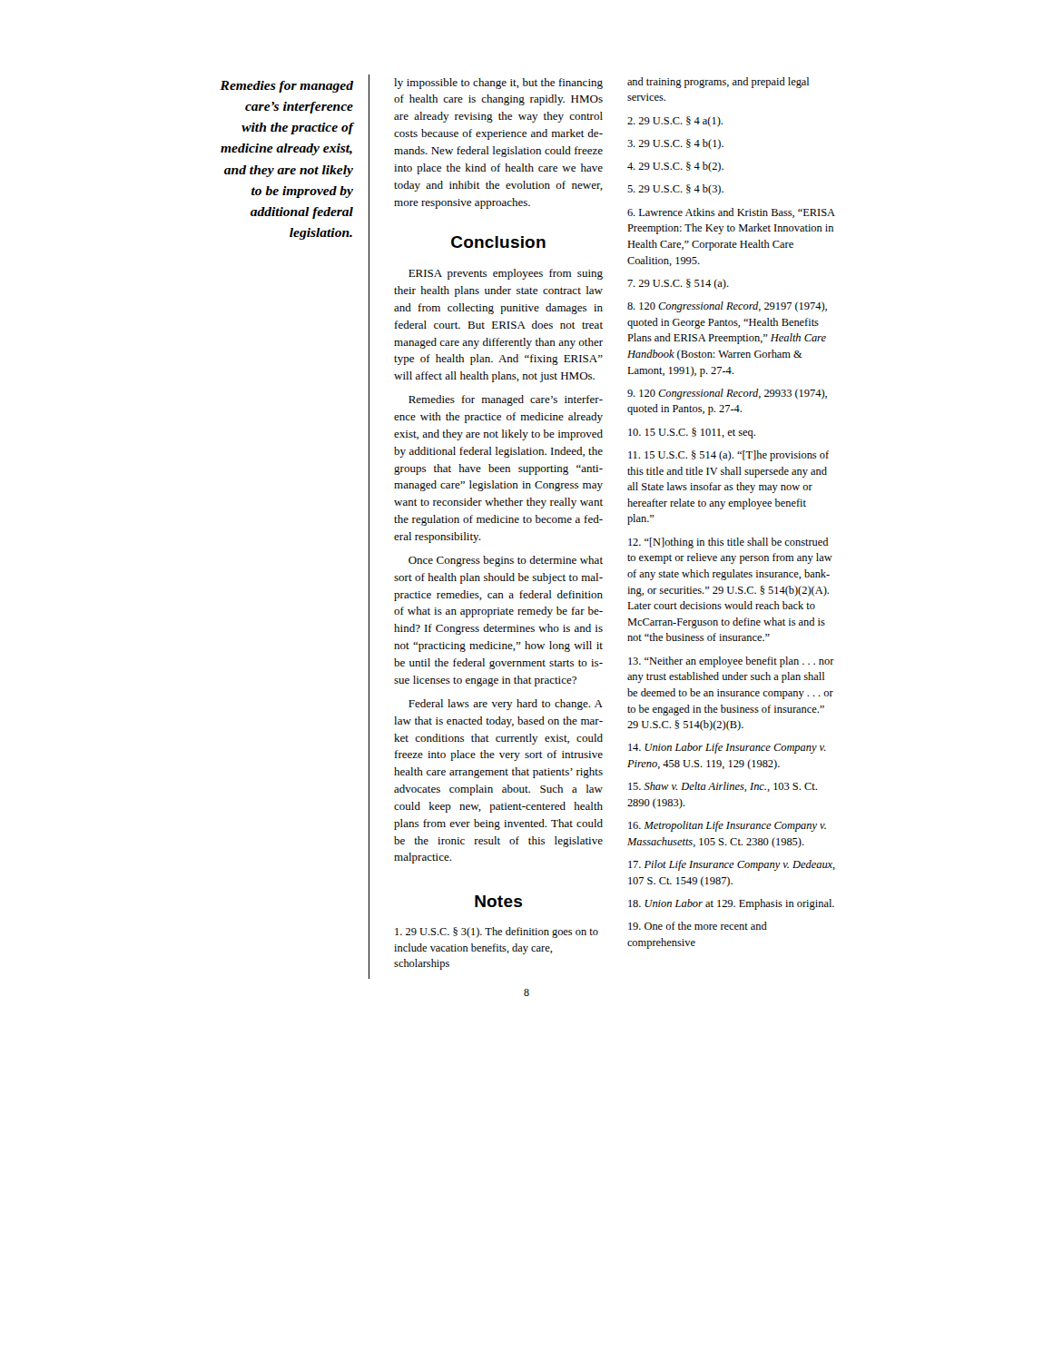Remedies for managed care’s interference with the practice of medicine already exist, and they are not likely to be improved by additional federal legislation.
ly impossible to change it, but the financing of health care is changing rapidly. HMOs are already revising the way they control costs because of experience and market demands. New federal legislation could freeze into place the kind of health care we have today and inhibit the evolution of newer, more responsive approaches.
Conclusion
ERISA prevents employees from suing their health plans under state contract law and from collecting punitive damages in federal court. But ERISA does not treat managed care any differently than any other type of health plan. And “fixing ERISA” will affect all health plans, not just HMOs.
Remedies for managed care’s interference with the practice of medicine already exist, and they are not likely to be improved by additional federal legislation. Indeed, the groups that have been supporting “anti-managed care” legislation in Congress may want to reconsider whether they really want the regulation of medicine to become a federal responsibility.
Once Congress begins to determine what sort of health plan should be subject to malpractice remedies, can a federal definition of what is an appropriate remedy be far behind? If Congress determines who is and is not “practicing medicine,” how long will it be until the federal government starts to issue licenses to engage in that practice?
Federal laws are very hard to change. A law that is enacted today, based on the market conditions that currently exist, could freeze into place the very sort of intrusive health care arrangement that patients’ rights advocates complain about. Such a law could keep new, patient-centered health plans from ever being invented. That could be the ironic result of this legislative malpractice.
Notes
1. 29 U.S.C. § 3(1). The definition goes on to include vacation benefits, day care, scholarships
and training programs, and prepaid legal services.
2. 29 U.S.C. § 4 a(1).
3. 29 U.S.C. § 4 b(1).
4. 29 U.S.C. § 4 b(2).
5. 29 U.S.C. § 4 b(3).
6. Lawrence Atkins and Kristin Bass, “ERISA Preemption: The Key to Market Innovation in Health Care,” Corporate Health Care Coalition, 1995.
7. 29 U.S.C. § 514 (a).
8. 120 Congressional Record, 29197 (1974), quoted in George Pantos, “Health Benefits Plans and ERISA Preemption,” Health Care Handbook (Boston: Warren Gorham & Lamont, 1991), p. 27-4.
9. 120 Congressional Record, 29933 (1974), quoted in Pantos, p. 27-4.
10. 15 U.S.C. § 1011, et seq.
11. 15 U.S.C. § 514 (a). “[T]he provisions of this title and title IV shall supersede any and all State laws insofar as they may now or hereafter relate to any employee benefit plan.”
12. “[N]othing in this title shall be construed to exempt or relieve any person from any law of any state which regulates insurance, banking, or securities.” 29 U.S.C. § 514(b)(2)(A). Later court decisions would reach back to McCarran-Ferguson to define what is and is not “the business of insurance.”
13. “Neither an employee benefit plan . . . nor any trust established under such a plan shall be deemed to be an insurance company . . . or to be engaged in the business of insurance.” 29 U.S.C. § 514(b)(2)(B).
14. Union Labor Life Insurance Company v. Pireno, 458 U.S. 119, 129 (1982).
15. Shaw v. Delta Airlines, Inc., 103 S. Ct. 2890 (1983).
16. Metropolitan Life Insurance Company v. Massachusetts, 105 S. Ct. 2380 (1985).
17. Pilot Life Insurance Company v. Dedeaux, 107 S. Ct. 1549 (1987).
18. Union Labor at 129. Emphasis in original.
19. One of the more recent and comprehensive
8